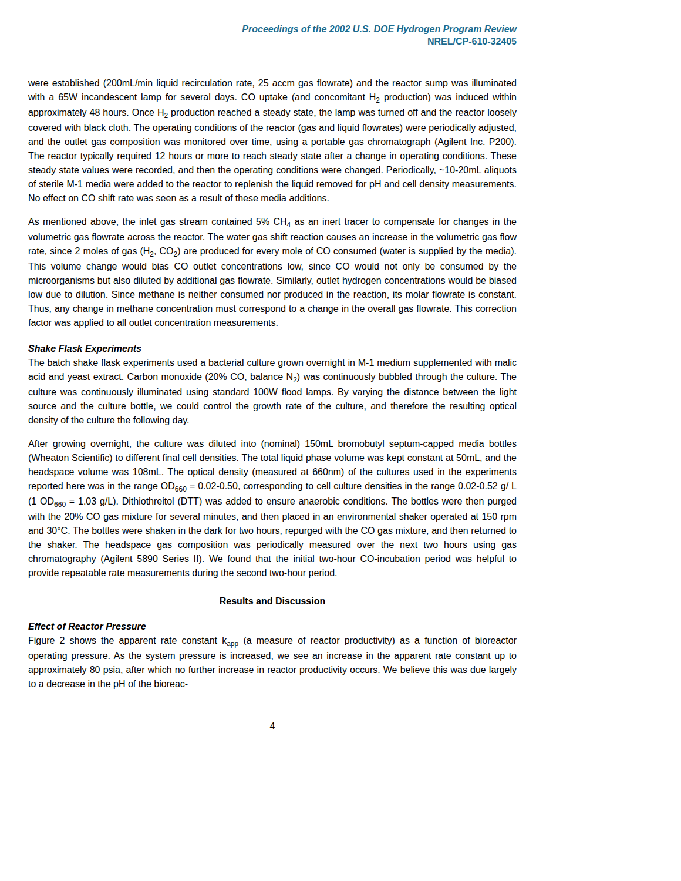Proceedings of the 2002 U.S. DOE Hydrogen Program Review
NREL/CP-610-32405
were established (200mL/min liquid recirculation rate, 25 accm gas flowrate) and the reactor sump was illuminated with a 65W incandescent lamp for several days. CO uptake (and concomitant H2 production) was induced within approximately 48 hours. Once H2 production reached a steady state, the lamp was turned off and the reactor loosely covered with black cloth. The operating conditions of the reactor (gas and liquid flowrates) were periodically adjusted, and the outlet gas composition was monitored over time, using a portable gas chromatograph (Agilent Inc. P200). The reactor typically required 12 hours or more to reach steady state after a change in operating conditions. These steady state values were recorded, and then the operating conditions were changed. Periodically, ~10-20mL aliquots of sterile M-1 media were added to the reactor to replenish the liquid removed for pH and cell density measurements. No effect on CO shift rate was seen as a result of these media additions.
As mentioned above, the inlet gas stream contained 5% CH4 as an inert tracer to compensate for changes in the volumetric gas flowrate across the reactor. The water gas shift reaction causes an increase in the volumetric gas flow rate, since 2 moles of gas (H2, CO2) are produced for every mole of CO consumed (water is supplied by the media). This volume change would bias CO outlet concentrations low, since CO would not only be consumed by the microorganisms but also diluted by additional gas flowrate. Similarly, outlet hydrogen concentrations would be biased low due to dilution. Since methane is neither consumed nor produced in the reaction, its molar flowrate is constant. Thus, any change in methane concentration must correspond to a change in the overall gas flowrate. This correction factor was applied to all outlet concentration measurements.
Shake Flask Experiments
The batch shake flask experiments used a bacterial culture grown overnight in M-1 medium supplemented with malic acid and yeast extract. Carbon monoxide (20% CO, balance N2) was continuously bubbled through the culture. The culture was continuously illuminated using standard 100W flood lamps. By varying the distance between the light source and the culture bottle, we could control the growth rate of the culture, and therefore the resulting optical density of the culture the following day.
After growing overnight, the culture was diluted into (nominal) 150mL bromobutyl septum-capped media bottles (Wheaton Scientific) to different final cell densities. The total liquid phase volume was kept constant at 50mL, and the headspace volume was 108mL. The optical density (measured at 660nm) of the cultures used in the experiments reported here was in the range OD660 = 0.02-0.50, corresponding to cell culture densities in the range 0.02-0.52 g/ L (1 OD660 = 1.03 g/L). Dithiothreitol (DTT) was added to ensure anaerobic conditions. The bottles were then purged with the 20% CO gas mixture for several minutes, and then placed in an environmental shaker operated at 150 rpm and 30°C. The bottles were shaken in the dark for two hours, repurged with the CO gas mixture, and then returned to the shaker. The headspace gas composition was periodically measured over the next two hours using gas chromatography (Agilent 5890 Series II). We found that the initial two-hour CO-incubation period was helpful to provide repeatable rate measurements during the second two-hour period.
Results and Discussion
Effect of Reactor Pressure
Figure 2 shows the apparent rate constant kapp (a measure of reactor productivity) as a function of bioreactor operating pressure. As the system pressure is increased, we see an increase in the apparent rate constant up to approximately 80 psia, after which no further increase in reactor productivity occurs. We believe this was due largely to a decrease in the pH of the bioreac-
4